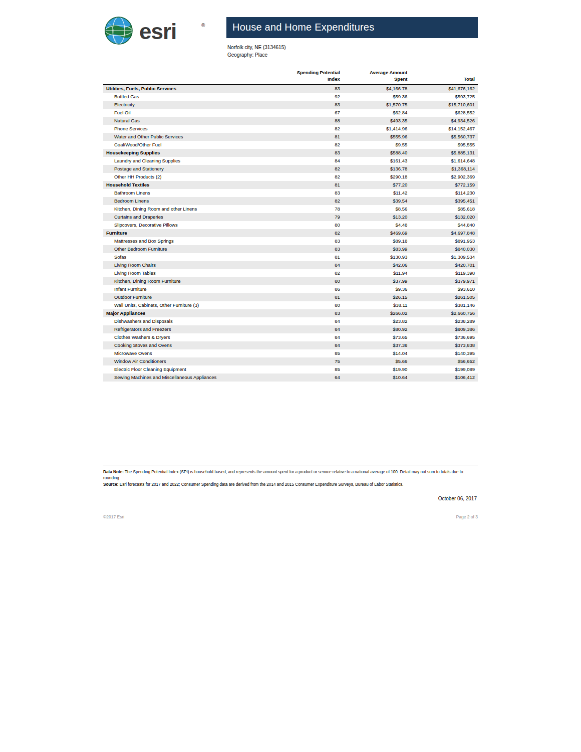esri ®
House and Home Expenditures
Norfolk city, NE (3134615)
Geography: Place
| | Spending Potential | Average Amount | |
| --- | --- | --- | --- |
| | Index | Spent | Total |
| Utilities, Fuels, Public Services | 83 | $4,166.78 | $41,676,162 |
| Bottled Gas | 92 | $59.36 | $593,725 |
| Electricity | 83 | $1,570.75 | $15,710,601 |
| Fuel Oil | 67 | $62.84 | $628,552 |
| Natural Gas | 88 | $493.35 | $4,934,526 |
| Phone Services | 82 | $1,414.96 | $14,152,467 |
| Water and Other Public Services | 81 | $555.96 | $5,560,737 |
| Coal/Wood/Other Fuel | 82 | $9.55 | $95,555 |
| Housekeeping Supplies | 83 | $588.40 | $5,885,131 |
| Laundry and Cleaning Supplies | 84 | $161.43 | $1,614,648 |
| Postage and Stationery | 82 | $136.78 | $1,368,114 |
| Other HH Products (2) | 82 | $290.18 | $2,902,369 |
| Household Textiles | 81 | $77.20 | $772,159 |
| Bathroom Linens | 83 | $11.42 | $114,230 |
| Bedroom Linens | 82 | $39.54 | $395,451 |
| Kitchen, Dining Room and other Linens | 78 | $8.56 | $85,618 |
| Curtains and Draperies | 79 | $13.20 | $132,020 |
| Slipcovers, Decorative Pillows | 80 | $4.48 | $44,840 |
| Furniture | 82 | $469.69 | $4,697,848 |
| Mattresses and Box Springs | 83 | $89.18 | $891,953 |
| Other Bedroom Furniture | 83 | $83.99 | $840,030 |
| Sofas | 81 | $130.93 | $1,309,534 |
| Living Room Chairs | 84 | $42.06 | $420,701 |
| Living Room Tables | 82 | $11.94 | $119,398 |
| Kitchen, Dining Room Furniture | 80 | $37.99 | $379,971 |
| Infant Furniture | 86 | $9.36 | $93,610 |
| Outdoor Furniture | 81 | $26.15 | $261,505 |
| Wall Units, Cabinets, Other Furniture (3) | 80 | $38.11 | $381,146 |
| Major Appliances | 83 | $266.02 | $2,660,756 |
| Dishwashers and Disposals | 84 | $23.82 | $238,289 |
| Refrigerators and Freezers | 84 | $80.92 | $809,386 |
| Clothes Washers & Dryers | 84 | $73.65 | $736,695 |
| Cooking Stoves and Ovens | 84 | $37.38 | $373,838 |
| Microwave Ovens | 85 | $14.04 | $140,395 |
| Window Air Conditioners | 75 | $5.66 | $56,652 |
| Electric Floor Cleaning Equipment | 85 | $19.90 | $199,089 |
| Sewing Machines and Miscellaneous Appliances | 64 | $10.64 | $106,412 |
Data Note: The Spending Potential Index (SPI) is household-based, and represents the amount spent for a product or service relative to a national average of 100. Detail may not sum to totals due to rounding.
Source: Esri forecasts for 2017 and 2022; Consumer Spending data are derived from the 2014 and 2015 Consumer Expenditure Surveys, Bureau of Labor Statistics.
October 06, 2017
©2017 Esri
Page 2 of 3